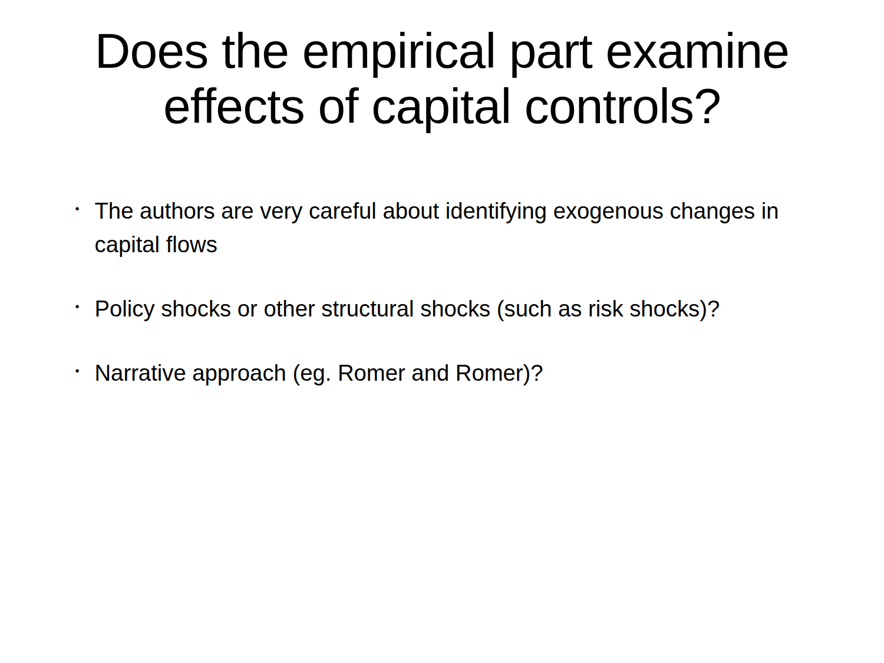Does the empirical part examine effects of capital controls?
The authors are very careful about identifying exogenous changes in capital flows
Policy shocks or other structural shocks (such as risk shocks)?
Narrative approach (eg. Romer and Romer)?